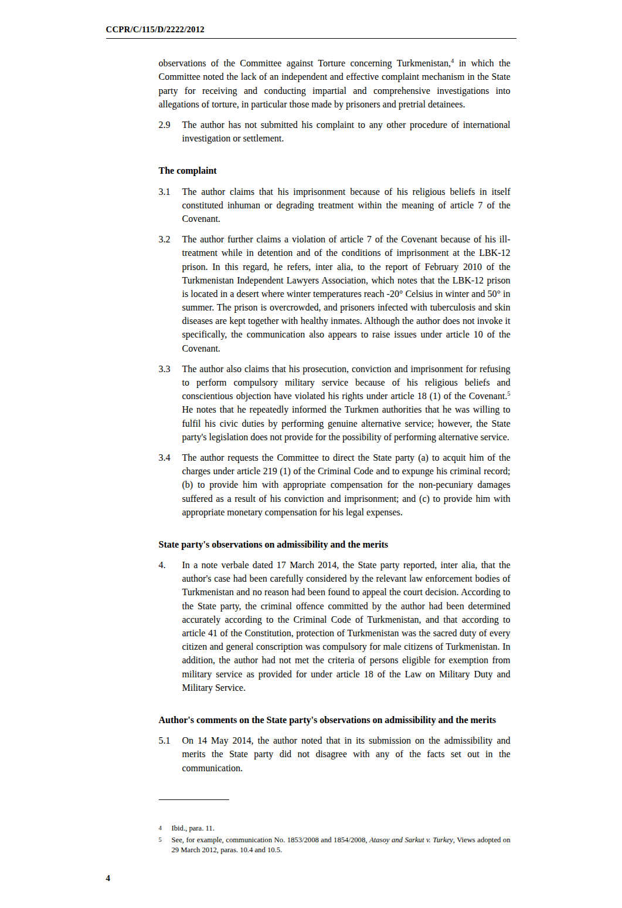CCPR/C/115/D/2222/2012
observations of the Committee against Torture concerning Turkmenistan,4 in which the Committee noted the lack of an independent and effective complaint mechanism in the State party for receiving and conducting impartial and comprehensive investigations into allegations of torture, in particular those made by prisoners and pretrial detainees.
2.9
The author has not submitted his complaint to any other procedure of international investigation or settlement.
The complaint
3.1
The author claims that his imprisonment because of his religious beliefs in itself constituted inhuman or degrading treatment within the meaning of article 7 of the Covenant.
3.2
The author further claims a violation of article 7 of the Covenant because of his ill-treatment while in detention and of the conditions of imprisonment at the LBK-12 prison. In this regard, he refers, inter alia, to the report of February 2010 of the Turkmenistan Independent Lawyers Association, which notes that the LBK-12 prison is located in a desert where winter temperatures reach -20° Celsius in winter and 50° in summer. The prison is overcrowded, and prisoners infected with tuberculosis and skin diseases are kept together with healthy inmates. Although the author does not invoke it specifically, the communication also appears to raise issues under article 10 of the Covenant.
3.3
The author also claims that his prosecution, conviction and imprisonment for refusing to perform compulsory military service because of his religious beliefs and conscientious objection have violated his rights under article 18 (1) of the Covenant.5 He notes that he repeatedly informed the Turkmen authorities that he was willing to fulfil his civic duties by performing genuine alternative service; however, the State party's legislation does not provide for the possibility of performing alternative service.
3.4
The author requests the Committee to direct the State party (a) to acquit him of the charges under article 219 (1) of the Criminal Code and to expunge his criminal record; (b) to provide him with appropriate compensation for the non-pecuniary damages suffered as a result of his conviction and imprisonment; and (c) to provide him with appropriate monetary compensation for his legal expenses.
State party's observations on admissibility and the merits
4.
In a note verbale dated 17 March 2014, the State party reported, inter alia, that the author's case had been carefully considered by the relevant law enforcement bodies of Turkmenistan and no reason had been found to appeal the court decision. According to the State party, the criminal offence committed by the author had been determined accurately according to the Criminal Code of Turkmenistan, and that according to article 41 of the Constitution, protection of Turkmenistan was the sacred duty of every citizen and general conscription was compulsory for male citizens of Turkmenistan. In addition, the author had not met the criteria of persons eligible for exemption from military service as provided for under article 18 of the Law on Military Duty and Military Service.
Author's comments on the State party's observations on admissibility and the merits
5.1
On 14 May 2014, the author noted that in its submission on the admissibility and merits the State party did not disagree with any of the facts set out in the communication.
4
Ibid., para. 11.
5
See, for example, communication No. 1853/2008 and 1854/2008, Atasoy and Sarkut v. Turkey, Views adopted on 29 March 2012, paras. 10.4 and 10.5.
4